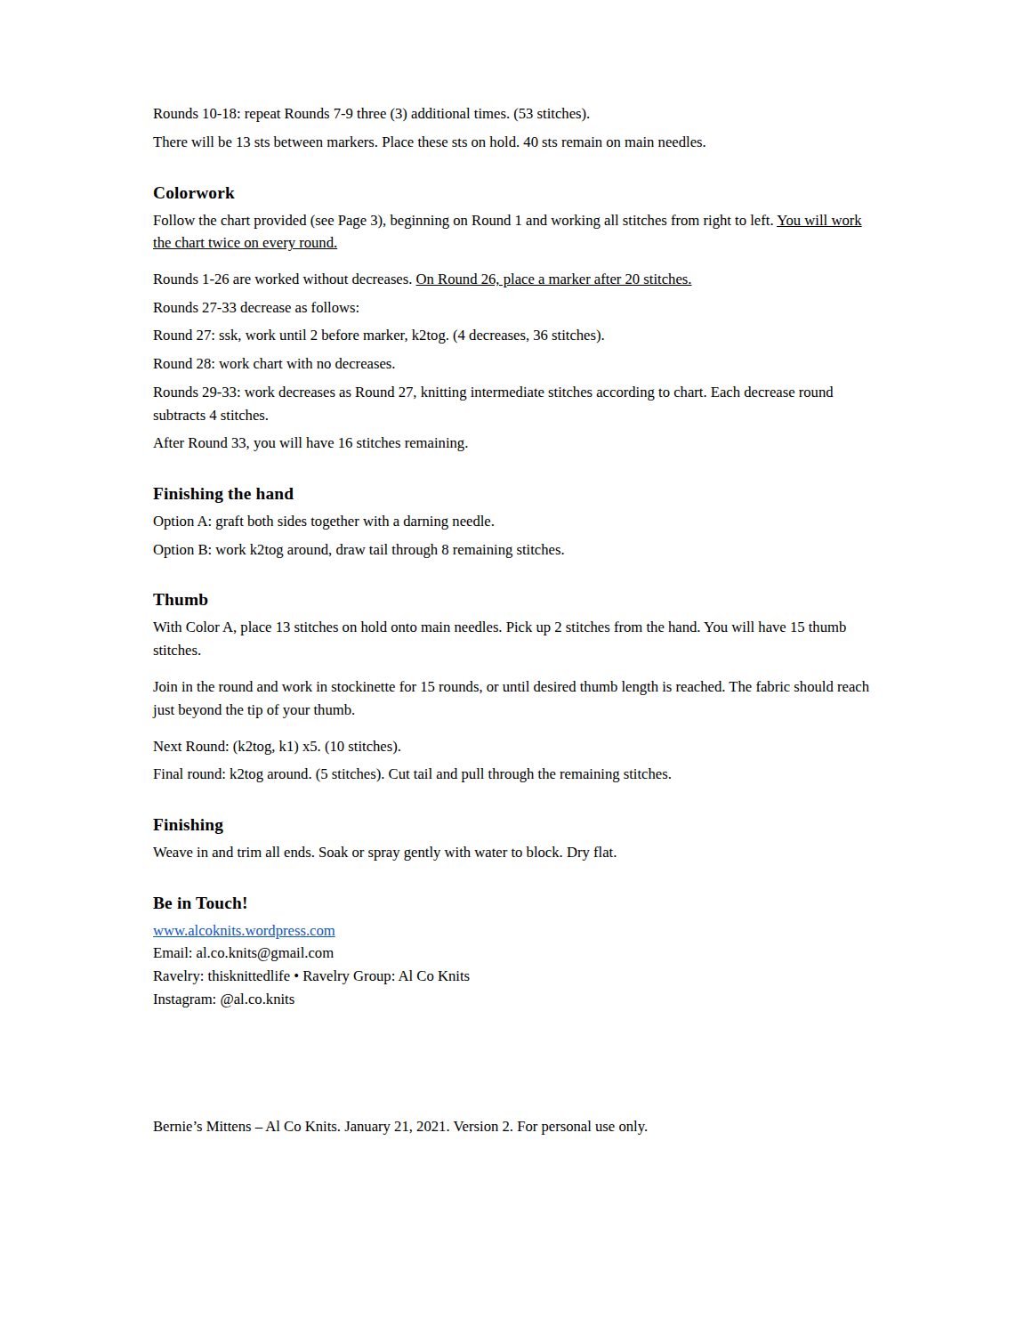Rounds 10-18: repeat Rounds 7-9 three (3) additional times. (53 stitches).
There will be 13 sts between markers. Place these sts on hold. 40 sts remain on main needles.
Colorwork
Follow the chart provided (see Page 3), beginning on Round 1 and working all stitches from right to left. You will work the chart twice on every round.
Rounds 1-26 are worked without decreases. On Round 26, place a marker after 20 stitches.
Rounds 27-33 decrease as follows:
Round 27: ssk, work until 2 before marker, k2tog. (4 decreases, 36 stitches).
Round 28: work chart with no decreases.
Rounds 29-33: work decreases as Round 27, knitting intermediate stitches according to chart. Each decrease round subtracts 4 stitches.
After Round 33, you will have 16 stitches remaining.
Finishing the hand
Option A: graft both sides together with a darning needle.
Option B: work k2tog around, draw tail through 8 remaining stitches.
Thumb
With Color A, place 13 stitches on hold onto main needles. Pick up 2 stitches from the hand. You will have 15 thumb stitches.
Join in the round and work in stockinette for 15 rounds, or until desired thumb length is reached. The fabric should reach just beyond the tip of your thumb.
Next Round: (k2tog, k1) x5. (10 stitches).
Final round: k2tog around. (5 stitches). Cut tail and pull through the remaining stitches.
Finishing
Weave in and trim all ends. Soak or spray gently with water to block. Dry flat.
Be in Touch!
www.alcoknits.wordpress.com
Email: al.co.knits@gmail.com
Ravelry: thisknittedlife • Ravelry Group: Al Co Knits
Instagram: @al.co.knits
Bernie’s Mittens – Al Co Knits. January 21, 2021. Version 2. For personal use only.